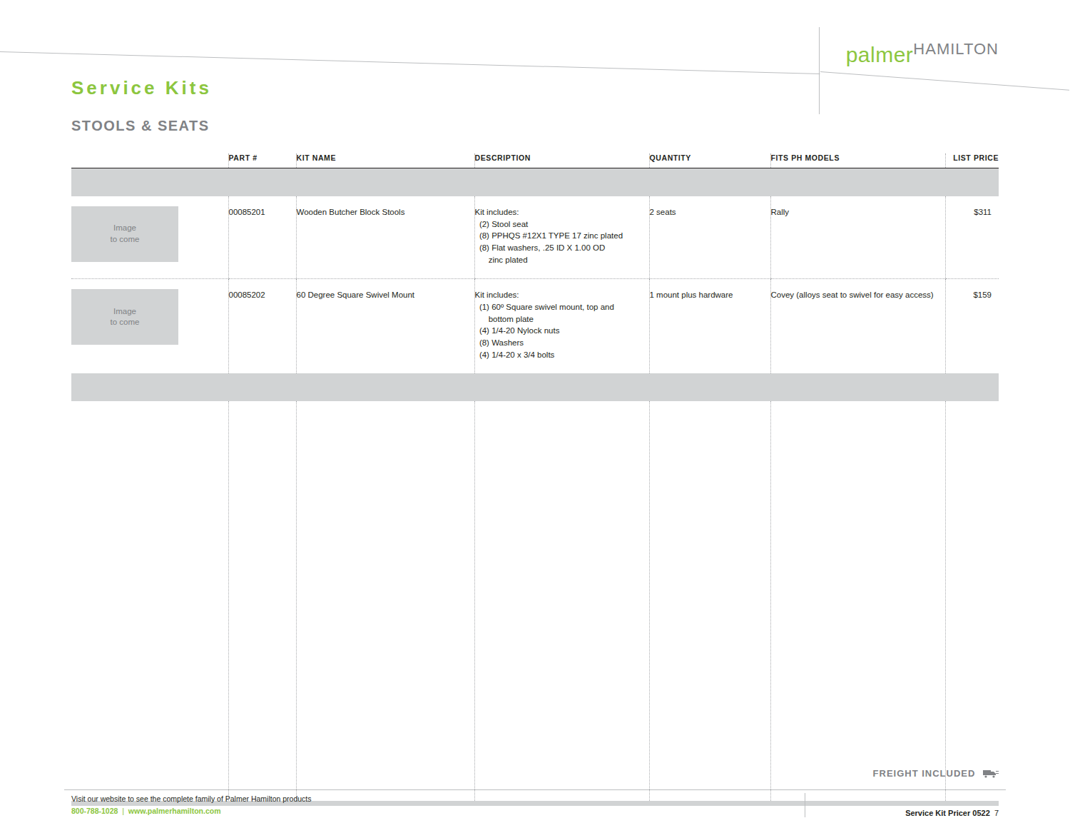palmer HAMILTON
Service Kits
STOOLS & SEATS
| | PART # | KIT NAME | DESCRIPTION | QUANTITY | FITS PH MODELS | LIST PRICE |
| --- | --- | --- | --- | --- | --- | --- |
| Image to come | 00085201 | Wooden Butcher Block Stools | Kit includes: (2) Stool seat (8) PPHQS #12X1 TYPE 17 zinc plated (8) Flat washers, .25 ID X 1.00 OD zinc plated | 2 seats | Rally | $311 |
| Image to come | 00085202 | 60 Degree Square Swivel Mount | Kit includes: (1) 60º Square swivel mount, top and bottom plate (4) 1/4-20 Nylock nuts (8) Washers (4) 1/4-20 x 3/4 bolts | 1 mount plus hardware | Covey (alloys seat to swivel for easy access) | $159 |
FREIGHT INCLUDED
Visit our website to see the complete family of Palmer Hamilton products
800-788-1028 | www.palmerhamilton.com
Service Kit Pricer 0522 7